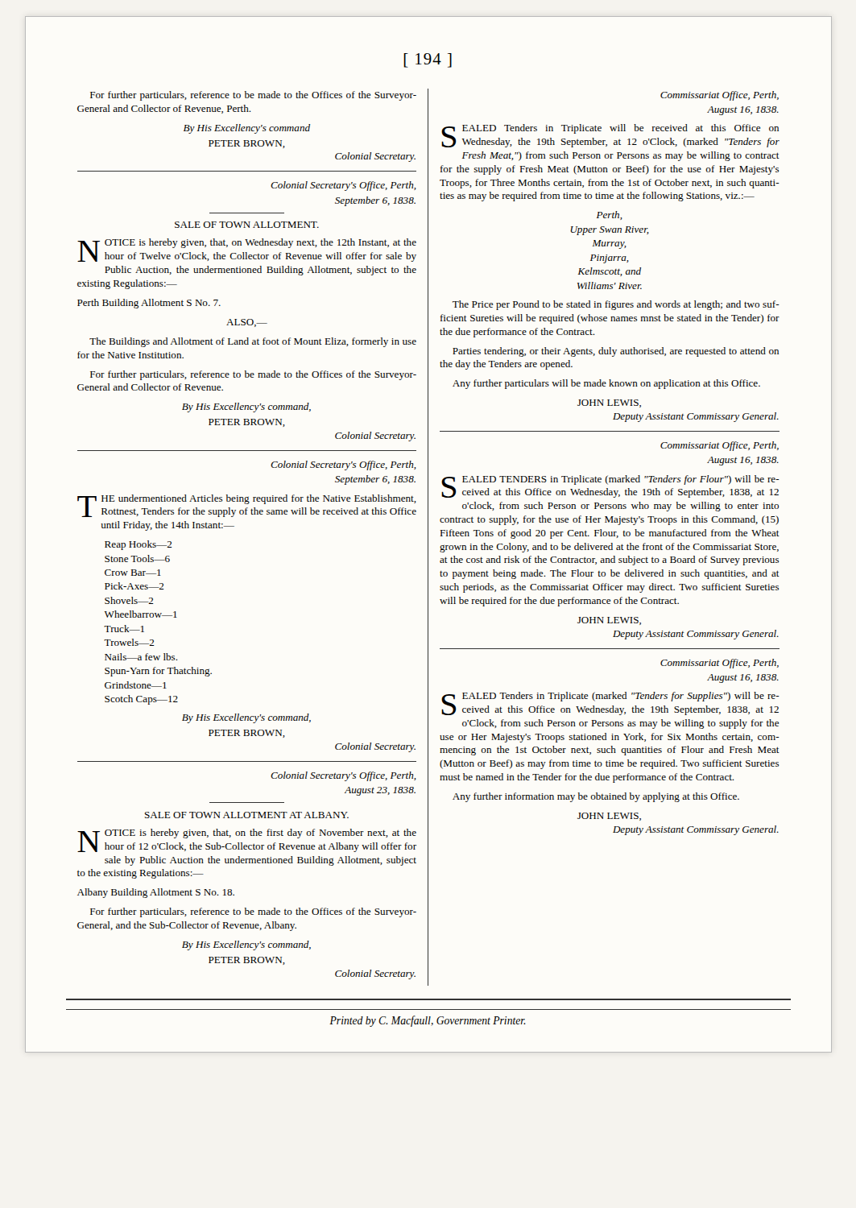[ 194 ]
For further particulars, reference to be made to the Offices of the Surveyor-General and Collector of Revenue, Perth.
By His Excellency's command
PETER BROWN,
Colonial Secretary.
Colonial Secretary's Office, Perth,
September 6, 1838.
SALE OF TOWN ALLOTMENT.
NOTICE is hereby given, that, on Wednesday next, the 12th Instant, at the hour of Twelve o'Clock, the Collector of Revenue will offer for sale by Public Auction, the undermentioned Building Allotment, subject to the existing Regulations:—
Perth Building Allotment S No. 7.
ALSO,—
The Buildings and Allotment of Land at foot of Mount Eliza, formerly in use for the Native Institution.
For further particulars, reference to be made to the Offices of the Surveyor-General and Collector of Revenue.
By His Excellency's command,
PETER BROWN,
Colonial Secretary.
Colonial Secretary's Office, Perth,
September 6, 1838.
THE undermentioned Articles being required for the Native Establishment, Rottnest, Tenders for the supply of the same will be received at this Office until Friday, the 14th Instant:—
Reap Hooks—2
Stone Tools—6
Crow Bar—1
Pick-Axes—2
Shovels—2
Wheelbarrow—1
Truck—1
Trowels—2
Nails—a few lbs.
Spun-Yarn for Thatching.
Grindstone—1
Scotch Caps—12
By His Excellency's command,
PETER BROWN,
Colonial Secretary.
Colonial Secretary's Office, Perth,
August 23, 1838.
SALE OF TOWN ALLOTMENT AT ALBANY.
NOTICE is hereby given, that, on the first day of November next, at the hour of 12 o'Clock, the Sub-Collector of Revenue at Albany will offer for sale by Public Auction the undermentioned Building Allotment, subject to the existing Regulations:—
Albany Building Allotment S No. 18.
For further particulars, reference to be made to the Offices of the Surveyor-General, and the Sub-Collector of Revenue, Albany.
By His Excellency's command,
PETER BROWN,
Colonial Secretary.
Commissariat Office, Perth,
August 16, 1838.
SEALED Tenders in Triplicate will be received at this Office on Wednesday, the 19th September, at 12 o'Clock, (marked "Tenders for Fresh Meat,") from such Person or Persons as may be willing to contract for the supply of Fresh Meat (Mutton or Beef) for the use of Her Majesty's Troops, for Three Months certain, from the 1st of October next, in such quantities as may be required from time to time at the following Stations, viz.:—
Perth,
Upper Swan River,
Murray,
Pinjarra,
Kelmscott, and
Williams' River.
The Price per Pound to be stated in figures and words at length; and two sufficient Sureties will be required (whose names mnst be stated in the Tender) for the due performance of the Contract.
Parties tendering, or their Agents, duly authorised, are requested to attend on the day the Tenders are opened.
Any further particulars will be made known on application at this Office.
JOHN LEWIS,
Deputy Assistant Commissary General.
Commissariat Office, Perth,
August 16, 1838.
SEALED TENDERS in Triplicate (marked "Tenders for Flour") will be received at this Office on Wednesday, the 19th of September, 1838, at 12 o'clock, from such Person or Persons who may be willing to enter into contract to supply, for the use of Her Majesty's Troops in this Command, (15) Fifteen Tons of good 20 per Cent. Flour, to be manufactured from the Wheat grown in the Colony, and to be delivered at the front of the Commissariat Store, at the cost and risk of the Contractor, and subject to a Board of Survey previous to payment being made. The Flour to be delivered in such quantities, and at such periods, as the Commissariat Officer may direct. Two sufficient Sureties will be required for the due performance of the Contract.
JOHN LEWIS,
Deputy Assistant Commissary General.
Commissariat Office, Perth,
August 16, 1838.
SEALED Tenders in Triplicate (marked "Tenders for Supplies") will be received at this Office on Wednesday, the 19th September, 1838, at 12 o'Clock, from such Person or Persons as may be willing to supply for the use or Her Majesty's Troops stationed in York, for Six Months certain, commencing on the 1st October next, such quantities of Flour and Fresh Meat (Mutton or Beef) as may from time to time be required. Two sufficient Sureties must be named in the Tender for the due performance of the Contract.
Any further information may be obtained by applying at this Office.
JOHN LEWIS,
Deputy Assistant Commissary General.
Printed by C. Macfaull, Government Printer.